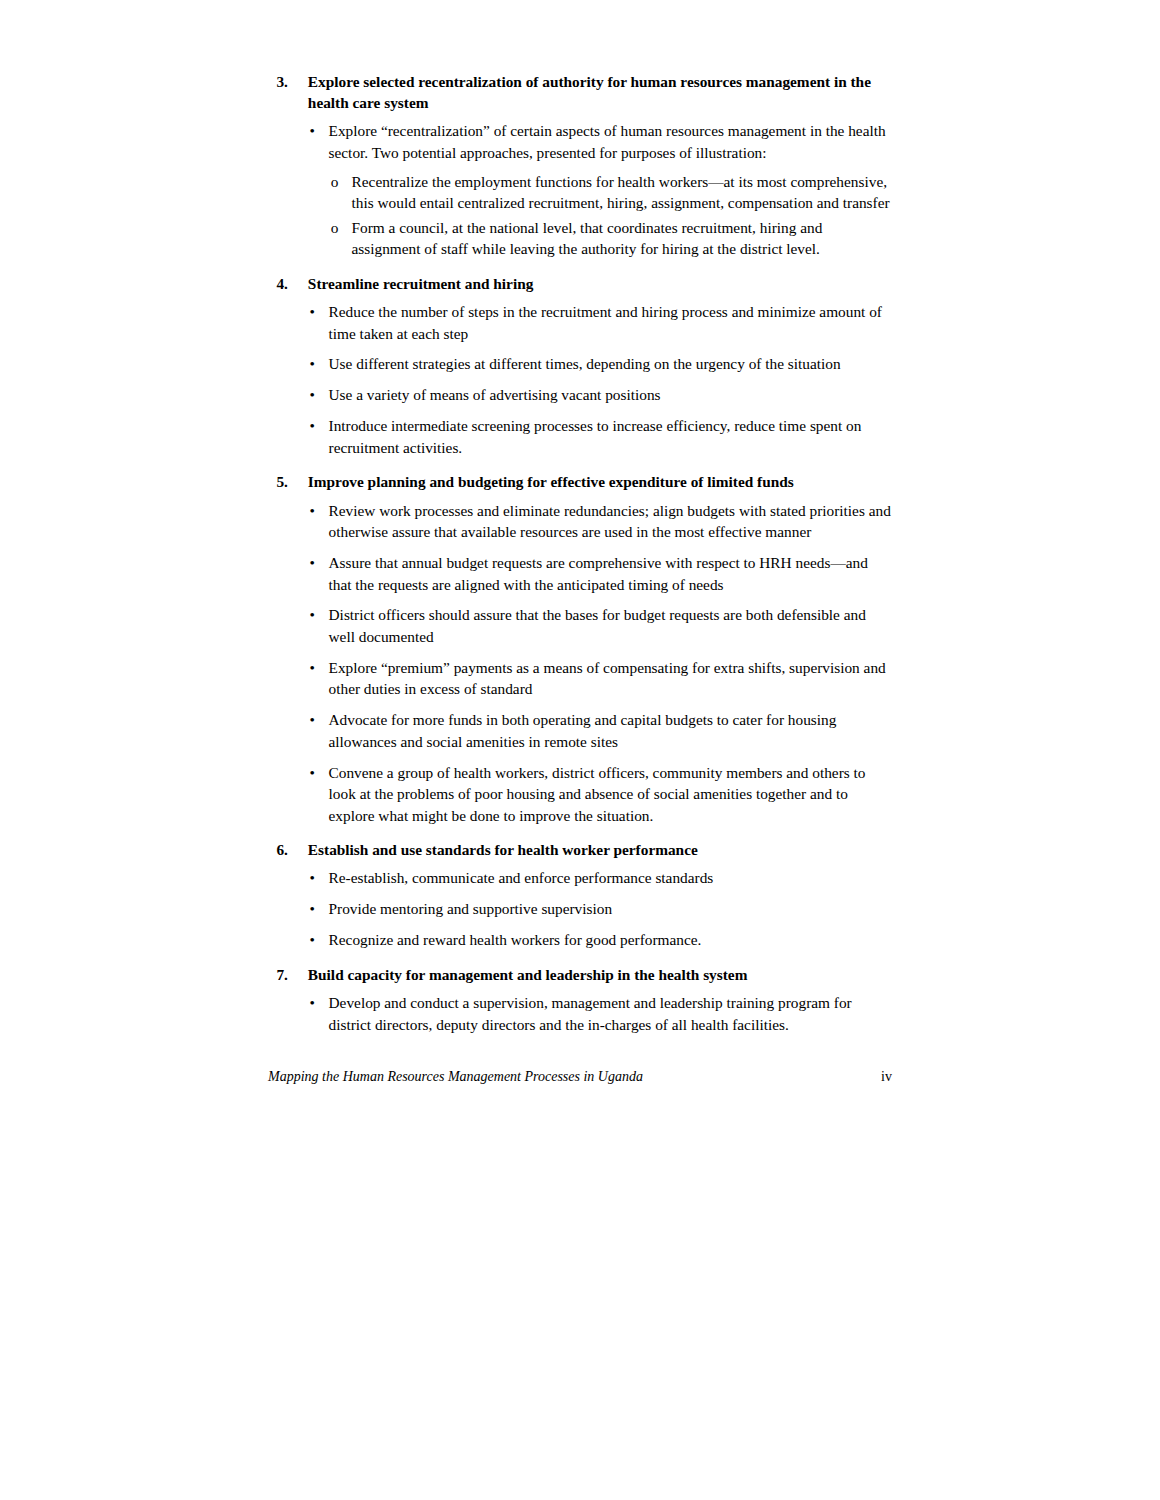Explore selected recentralization of authority for human resources management in the health care system
Explore “recentralization” of certain aspects of human resources management in the health sector. Two potential approaches, presented for purposes of illustration:
Recentralize the employment functions for health workers—at its most comprehensive, this would entail centralized recruitment, hiring, assignment, compensation and transfer
Form a council, at the national level, that coordinates recruitment, hiring and assignment of staff while leaving the authority for hiring at the district level.
Streamline recruitment and hiring
Reduce the number of steps in the recruitment and hiring process and minimize amount of time taken at each step
Use different strategies at different times, depending on the urgency of the situation
Use a variety of means of advertising vacant positions
Introduce intermediate screening processes to increase efficiency, reduce time spent on recruitment activities.
Improve planning and budgeting for effective expenditure of limited funds
Review work processes and eliminate redundancies; align budgets with stated priorities and otherwise assure that available resources are used in the most effective manner
Assure that annual budget requests are comprehensive with respect to HRH needs—and that the requests are aligned with the anticipated timing of needs
District officers should assure that the bases for budget requests are both defensible and well documented
Explore “premium” payments as a means of compensating for extra shifts, supervision and other duties in excess of standard
Advocate for more funds in both operating and capital budgets to cater for housing allowances and social amenities in remote sites
Convene a group of health workers, district officers, community members and others to look at the problems of poor housing and absence of social amenities together and to explore what might be done to improve the situation.
Establish and use standards for health worker performance
Re-establish, communicate and enforce performance standards
Provide mentoring and supportive supervision
Recognize and reward health workers for good performance.
Build capacity for management and leadership in the health system
Develop and conduct a supervision, management and leadership training program for district directors, deputy directors and the in-charges of all health facilities.
Mapping the Human Resources Management Processes in Uganda iv